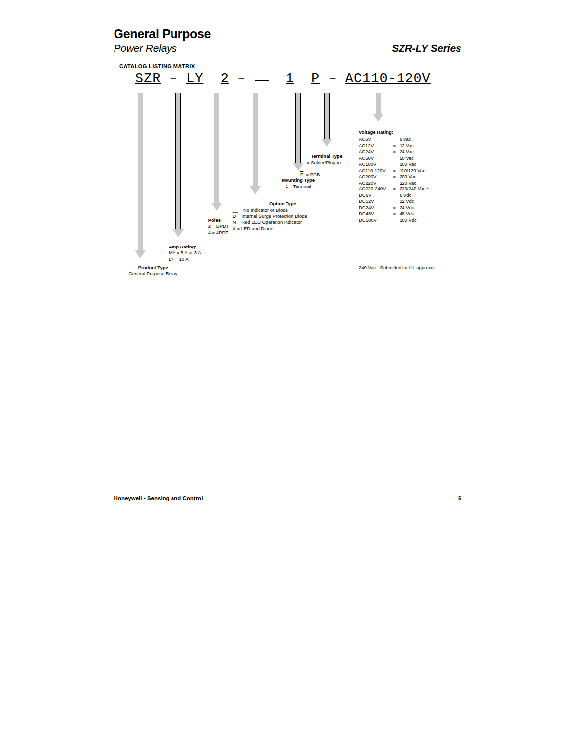General Purpose
Power Relays
SZR-LY Series
CATALOG LISTING MATRIX
SZR – LY 2 – 1 P – AC110-120V
Product Type
General Purpose Relay
Amp Rating:
MY = 5 A or 3 A
LY = 10 A
Poles
2 = DPDT
4 = 4PDT
Option Type __ = No Indicator or Diode D = Internal Surge Protection Diode N = Red LED Operation Indicator X = LED and Diode
Mounting Type
1 = Terminal
Terminal Type __ = Solder/Plug-in P = PCB
Voltage Rating:
| AC6V | = | 6 Vac |
| AC12V | = | 12 Vac |
| AC24V | = | 24 Vac |
| AC50V | = | 50 Vac |
| AC100V | = | 100 Vac |
| AC110-120V | = | 110/120 Vac |
| AC200V | = | 200 Vac |
| AC220V | = | 220 Vac |
| AC220-240V | = | 220/240 Vac * |
| DC6V | = | 6 Vdc |
| DC12V | = | 12 Vdc |
| DC24V | = | 24 Vdc |
| DC48V | = | 48 Vdc |
| DC100V | = | 100 Vdc |
240 Vac - Submitted for UL approval
Honeywell • Sensing and Control 5